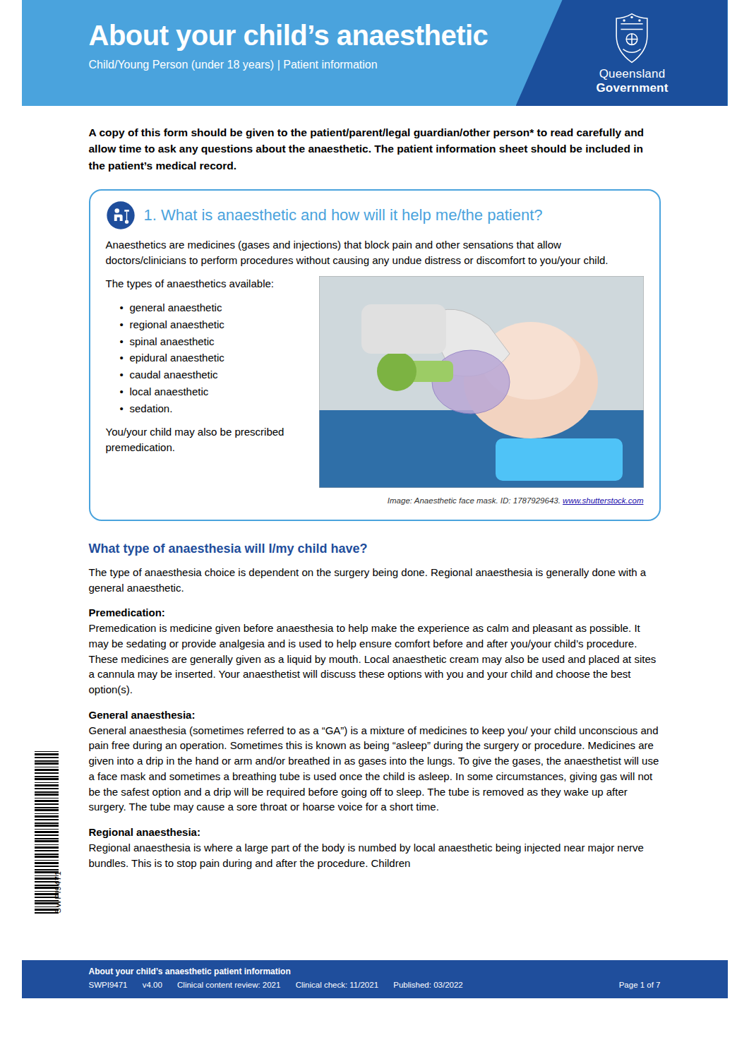About your child’s anaesthetic
Child/Young Person (under 18 years) | Patient information
Queensland
Government
A copy of this form should be given to the patient/parent/legal guardian/other person* to read carefully and allow time to ask any questions about the anaesthetic. The patient information sheet should be included in the patient’s medical record.
1. What is anaesthetic and how will it help me/the patient?
Anaesthetics are medicines (gases and injections) that block pain and other sensations that allow doctors/clinicians to perform procedures without causing any undue distress or discomfort to you/your child.
The types of anaesthetics available:
general anaesthetic
regional anaesthetic
spinal anaesthetic
epidural anaesthetic
caudal anaesthetic
local anaesthetic
sedation.
You/your child may also be prescribed premedication.
Image: Anaesthetic face mask. ID: 1787929643. www.shutterstock.com
What type of anaesthesia will I/my child have?
The type of anaesthesia choice is dependent on the surgery being done. Regional anaesthesia is generally done with a general anaesthetic.
Premedication:
Premedication is medicine given before anaesthesia to help make the experience as calm and pleasant as possible. It may be sedating or provide analgesia and is used to help ensure comfort before and after you/your child’s procedure. These medicines are generally given as a liquid by mouth. Local anaesthetic cream may also be used and placed at sites a cannula may be inserted. Your anaesthetist will discuss these options with you and your child and choose the best option(s).
General anaesthesia:
General anaesthesia (sometimes referred to as a “GA”) is a mixture of medicines to keep you/ your child unconscious and pain free during an operation. Sometimes this is known as being “asleep” during the surgery or procedure. Medicines are given into a drip in the hand or arm and/or breathed in as gases into the lungs. To give the gases, the anaesthetist will use a face mask and sometimes a breathing tube is used once the child is asleep. In some circumstances, giving gas will not be the safest option and a drip will be required before going off to sleep. The tube is removed as they wake up after surgery. The tube may cause a sore throat or hoarse voice for a short time.
Regional anaesthesia:
Regional anaesthesia is where a large part of the body is numbed by local anaesthetic being injected near major nerve bundles. This is to stop pain during and after the procedure. Children
SWPI9471
About your child’s anaesthetic patient information
SWPI9471 v4.00 Clinical content review: 2021 Clinical check: 11/2021 Published: 03/2022
Page 1 of 7